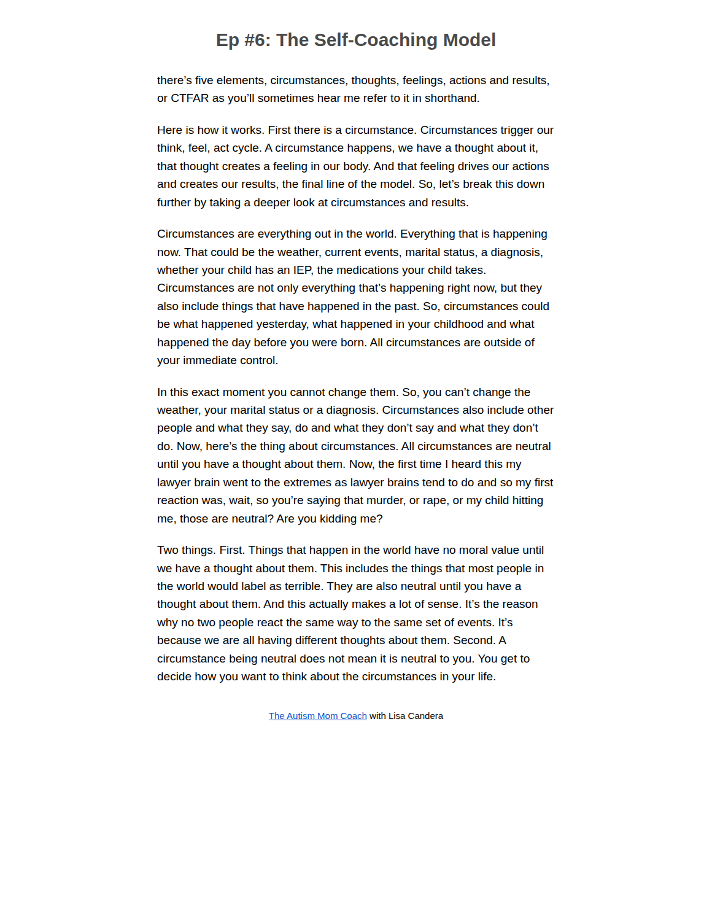Ep #6: The Self-Coaching Model
there’s five elements, circumstances, thoughts, feelings, actions and results, or CTFAR as you’ll sometimes hear me refer to it in shorthand.
Here is how it works. First there is a circumstance. Circumstances trigger our think, feel, act cycle. A circumstance happens, we have a thought about it, that thought creates a feeling in our body. And that feeling drives our actions and creates our results, the final line of the model. So, let’s break this down further by taking a deeper look at circumstances and results.
Circumstances are everything out in the world. Everything that is happening now. That could be the weather, current events, marital status, a diagnosis, whether your child has an IEP, the medications your child takes. Circumstances are not only everything that’s happening right now, but they also include things that have happened in the past. So, circumstances could be what happened yesterday, what happened in your childhood and what happened the day before you were born. All circumstances are outside of your immediate control.
In this exact moment you cannot change them. So, you can’t change the weather, your marital status or a diagnosis. Circumstances also include other people and what they say, do and what they don’t say and what they don’t do. Now, here’s the thing about circumstances. All circumstances are neutral until you have a thought about them. Now, the first time I heard this my lawyer brain went to the extremes as lawyer brains tend to do and so my first reaction was, wait, so you’re saying that murder, or rape, or my child hitting me, those are neutral? Are you kidding me?
Two things. First. Things that happen in the world have no moral value until we have a thought about them. This includes the things that most people in the world would label as terrible. They are also neutral until you have a thought about them. And this actually makes a lot of sense. It’s the reason why no two people react the same way to the same set of events. It’s because we are all having different thoughts about them. Second. A circumstance being neutral does not mean it is neutral to you. You get to decide how you want to think about the circumstances in your life.
The Autism Mom Coach with Lisa Candera